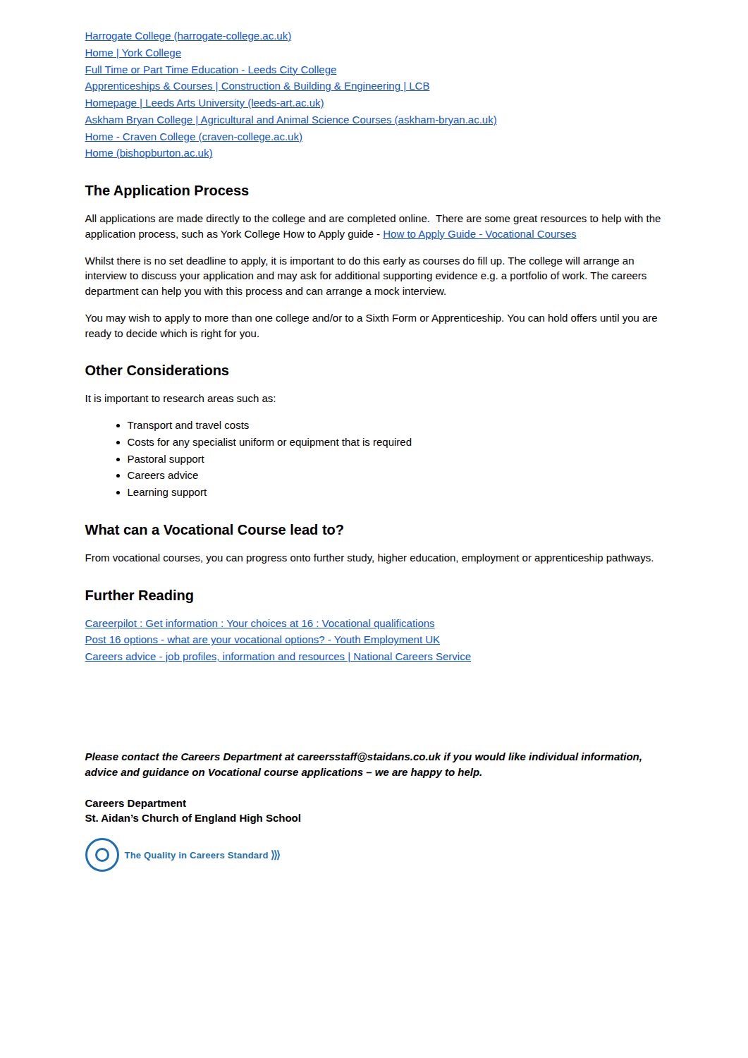Harrogate College (harrogate-college.ac.uk) Home | York College Full Time or Part Time Education - Leeds City College Apprenticeships & Courses | Construction & Building & Engineering | LCB Homepage | Leeds Arts University (leeds-art.ac.uk) Askham Bryan College | Agricultural and Animal Science Courses (askham-bryan.ac.uk) Home - Craven College (craven-college.ac.uk) Home (bishopburton.ac.uk)
The Application Process
All applications are made directly to the college and are completed online. There are some great resources to help with the application process, such as York College How to Apply guide - How to Apply Guide - Vocational Courses
Whilst there is no set deadline to apply, it is important to do this early as courses do fill up. The college will arrange an interview to discuss your application and may ask for additional supporting evidence e.g. a portfolio of work. The careers department can help you with this process and can arrange a mock interview.
You may wish to apply to more than one college and/or to a Sixth Form or Apprenticeship. You can hold offers until you are ready to decide which is right for you.
Other Considerations
It is important to research areas such as:
Transport and travel costs
Costs for any specialist uniform or equipment that is required
Pastoral support
Careers advice
Learning support
What can a Vocational Course lead to?
From vocational courses, you can progress onto further study, higher education, employment or apprenticeship pathways.
Further Reading
Careerpilot : Get information : Your choices at 16 : Vocational qualifications Post 16 options - what are your vocational options? - Youth Employment UK Careers advice - job profiles, information and resources | National Careers Service
Please contact the Careers Department at careersstaff@staidans.co.uk if you would like individual information, advice and guidance on Vocational course applications – we are happy to help.
Careers Department
St. Aidan’s Church of England High School
The Quality in Careers Standard ⟩⟩⟩